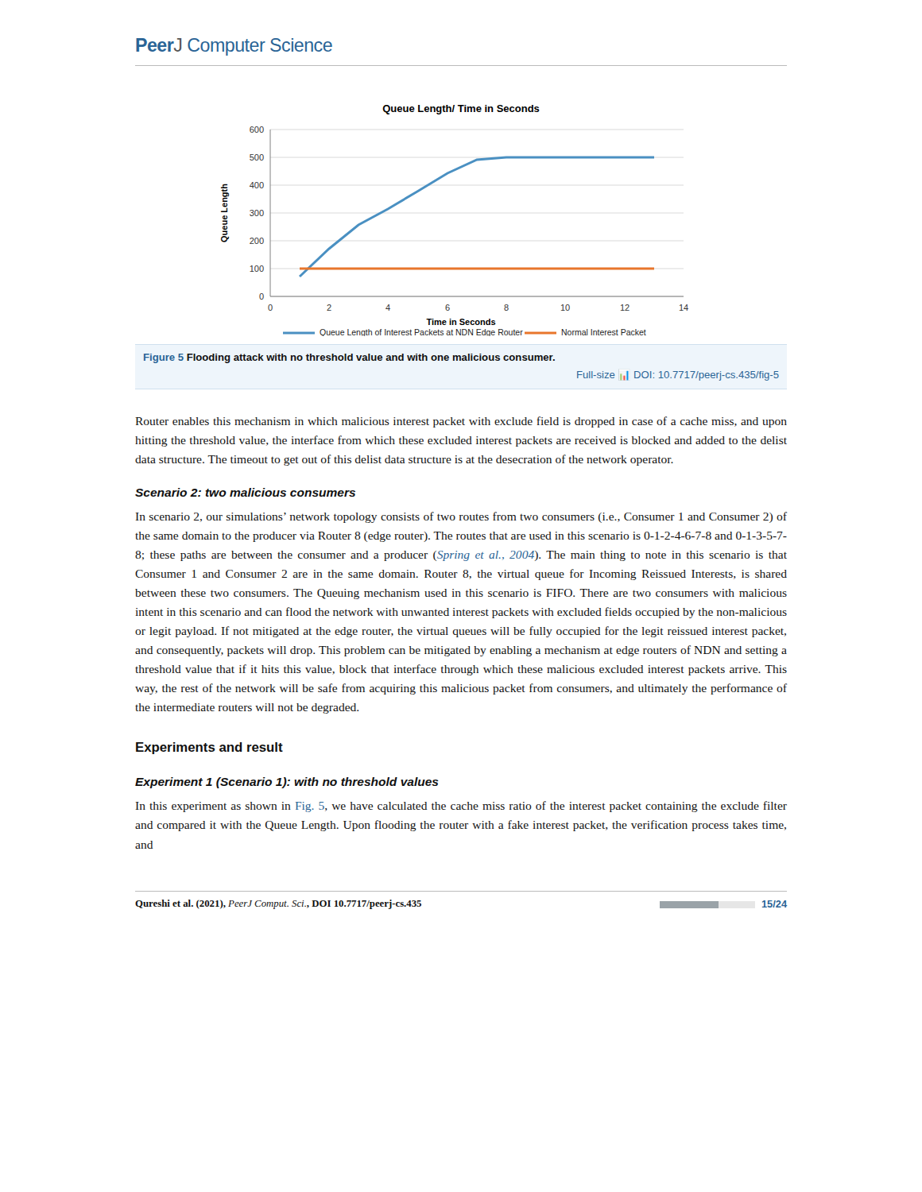Peer J Computer Science
Queue Length/ Time in Seconds Queue Length/ Time in Seconds 600 500 400 300 200 100 0 0 2 4 6 8 10 12 14 Time in Seconds Queue Length Queue Length of Interest Packets at NDN Edge Router Normal Interest Packet
Figure 5 Flooding attack with no threshold value and with one malicious consumer. Full-size 📊 DOI: 10.7717/peerj-cs.435/fig-5
Router enables this mechanism in which malicious interest packet with exclude field is dropped in case of a cache miss, and upon hitting the threshold value, the interface from which these excluded interest packets are received is blocked and added to the delist data structure. The timeout to get out of this delist data structure is at the desecration of the network operator.
Scenario 2: two malicious consumers
In scenario 2, our simulations’ network topology consists of two routes from two consumers (i.e., Consumer 1 and Consumer 2) of the same domain to the producer via Router 8 (edge router). The routes that are used in this scenario is 0-1-2-4-6-7-8 and 0-1-3-5-7-8; these paths are between the consumer and a producer (Spring et al., 2004). The main thing to note in this scenario is that Consumer 1 and Consumer 2 are in the same domain. Router 8, the virtual queue for Incoming Reissued Interests, is shared between these two consumers. The Queuing mechanism used in this scenario is FIFO. There are two consumers with malicious intent in this scenario and can flood the network with unwanted interest packets with excluded fields occupied by the non-malicious or legit payload. If not mitigated at the edge router, the virtual queues will be fully occupied for the legit reissued interest packet, and consequently, packets will drop. This problem can be mitigated by enabling a mechanism at edge routers of NDN and setting a threshold value that if it hits this value, block that interface through which these malicious excluded interest packets arrive. This way, the rest of the network will be safe from acquiring this malicious packet from consumers, and ultimately the performance of the intermediate routers will not be degraded.
Experiments and result
Experiment 1 (Scenario 1): with no threshold values
In this experiment as shown in Fig. 5, we have calculated the cache miss ratio of the interest packet containing the exclude filter and compared it with the Queue Length. Upon flooding the router with a fake interest packet, the verification process takes time, and
Qureshi et al. (2021), PeerJ Comput. Sci., DOI 10.7717/peerj-cs.435
15/24